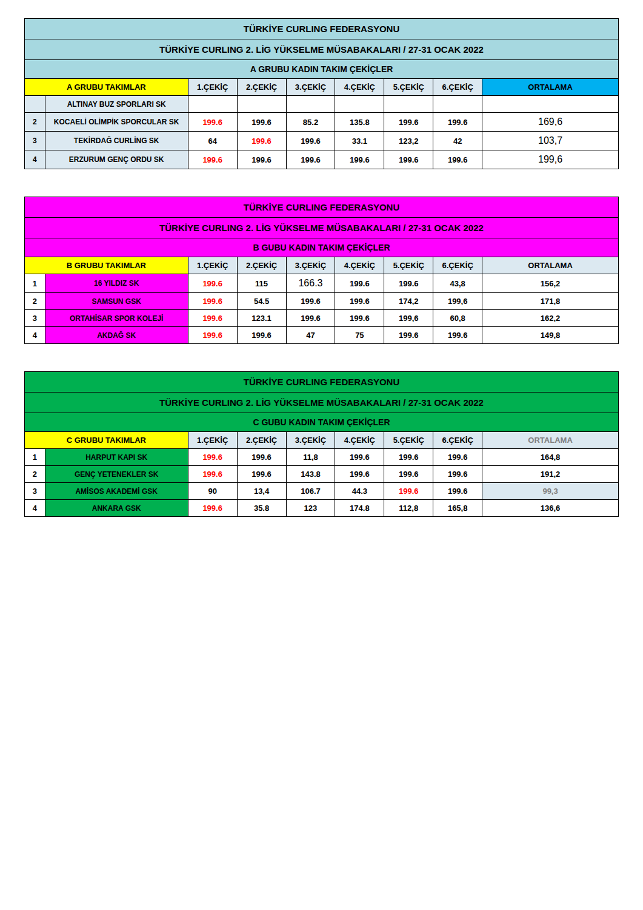| TÜRKİYE CURLING FEDERASYONU |
| TÜRKİYE CURLING 2. LİG YÜKSELME MÜSABAKALARI / 27-31 OCAK 2022 |
| A GRUBU KADIN TAKIM ÇEKİÇLER |
| A GRUBU TAKIMLAR | 1.ÇEKİÇ | 2.ÇEKİÇ | 3.ÇEKİÇ | 4.ÇEKİÇ | 5.ÇEKİÇ | 6.ÇEKİÇ | ORTALAMA |
| | ALTINAY BUZ SPORLARI SK | | | | | | | |
| 2 | KOCAELİ OLİMPİK SPORCULAR SK | 199.6 | 199.6 | 85.2 | 135.8 | 199.6 | 199.6 | 169,6 |
| 3 | TEKİRDAĞ CURLİNG SK | 64 | 199.6 | 199.6 | 33.1 | 123,2 | 42 | 103,7 |
| 4 | ERZURUM GENÇ ORDU SK | 199.6 | 199.6 | 199.6 | 199.6 | 199.6 | 199.6 | 199,6 |
| TÜRKİYE CURLING FEDERASYONU |
| TÜRKİYE CURLING 2. LİG YÜKSELME MÜSABAKALARI / 27-31 OCAK 2022 |
| B GUBU KADIN TAKIM ÇEKİÇLER |
| B GRUBU TAKIMLAR | 1.ÇEKİÇ | 2.ÇEKİÇ | 3.ÇEKİÇ | 4.ÇEKİÇ | 5.ÇEKİÇ | 6.ÇEKİÇ | ORTALAMA |
| 1 | 16 YILDIZ SK | 199.6 | 115 | 166.3 | 199.6 | 199.6 | 43,8 | 156,2 |
| 2 | SAMSUN GSK | 199.6 | 54.5 | 199.6 | 199.6 | 174,2 | 199,6 | 171,8 |
| 3 | ORTAHİSAR SPOR KOLEJİ | 199.6 | 123.1 | 199.6 | 199.6 | 199,6 | 60,8 | 162,2 |
| 4 | AKDAĞ SK | 199.6 | 199.6 | 47 | 75 | 199.6 | 199.6 | 149,8 |
| TÜRKİYE CURLING FEDERASYONU |
| TÜRKİYE CURLING 2. LİG YÜKSELME MÜSABAKALARI / 27-31 OCAK 2022 |
| C GUBU KADIN TAKIM ÇEKİÇLER |
| C GRUBU TAKIMLAR | 1.ÇEKİÇ | 2.ÇEKİÇ | 3.ÇEKİÇ | 4.ÇEKİÇ | 5.ÇEKİÇ | 6.ÇEKİÇ | ORTALAMA |
| 1 | HARPUT KAPI SK | 199.6 | 199.6 | 11,8 | 199.6 | 199.6 | 199.6 | 164,8 |
| 2 | GENÇ YETENEKLER SK | 199.6 | 199.6 | 143.8 | 199.6 | 199.6 | 199.6 | 191,2 |
| 3 | AMİSOS AKADEMİ GSK | 90 | 13,4 | 106.7 | 44.3 | 199.6 | 199.6 | 99,3 |
| 4 | ANKARA GSK | 199.6 | 35.8 | 123 | 174.8 | 112,8 | 165,8 | 136,6 |